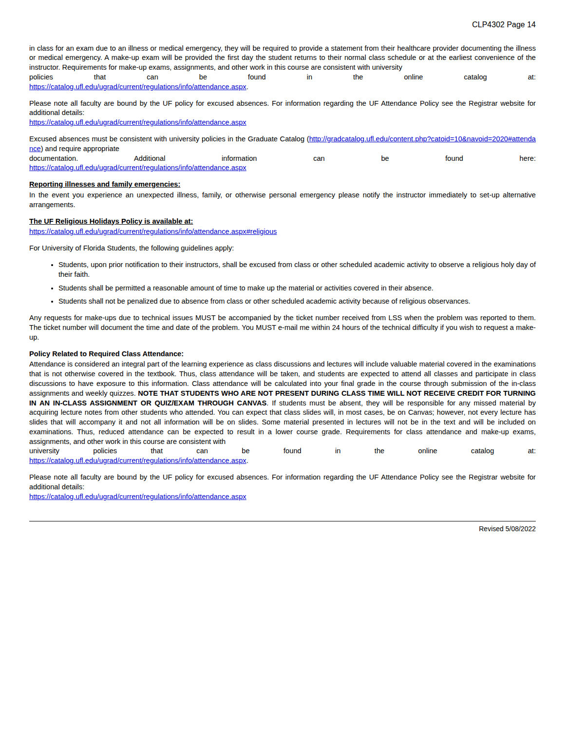CLP4302 Page 14
in class for an exam due to an illness or medical emergency, they will be required to provide a statement from their healthcare provider documenting the illness or medical emergency. A make-up exam will be provided the first day the student returns to their normal class schedule or at the earliest convenience of the instructor. Requirements for make-up exams, assignments, and other work in this course are consistent with university policies that can be found in the online catalog at: https://catalog.ufl.edu/ugrad/current/regulations/info/attendance.aspx.
Please note all faculty are bound by the UF policy for excused absences. For information regarding the UF Attendance Policy see the Registrar website for additional details:
https://catalog.ufl.edu/ugrad/current/regulations/info/attendance.aspx
Excused absences must be consistent with university policies in the Graduate Catalog (http://gradcatalog.ufl.edu/content.php?catoid=10&navoid=2020#attendance) and require appropriate documentation. Additional information can be found here: https://catalog.ufl.edu/ugrad/current/regulations/info/attendance.aspx
Reporting illnesses and family emergencies:
In the event you experience an unexpected illness, family, or otherwise personal emergency please notify the instructor immediately to set-up alternative arrangements.
The UF Religious Holidays Policy is available at:
https://catalog.ufl.edu/ugrad/current/regulations/info/attendance.aspx#religious
For University of Florida Students, the following guidelines apply:
Students, upon prior notification to their instructors, shall be excused from class or other scheduled academic activity to observe a religious holy day of their faith.
Students shall be permitted a reasonable amount of time to make up the material or activities covered in their absence.
Students shall not be penalized due to absence from class or other scheduled academic activity because of religious observances.
Any requests for make-ups due to technical issues MUST be accompanied by the ticket number received from LSS when the problem was reported to them. The ticket number will document the time and date of the problem. You MUST e-mail me within 24 hours of the technical difficulty if you wish to request a make-up.
Policy Related to Required Class Attendance:
Attendance is considered an integral part of the learning experience as class discussions and lectures will include valuable material covered in the examinations that is not otherwise covered in the textbook. Thus, class attendance will be taken, and students are expected to attend all classes and participate in class discussions to have exposure to this information. Class attendance will be calculated into your final grade in the course through submission of the in-class assignments and weekly quizzes. NOTE THAT STUDENTS WHO ARE NOT PRESENT DURING CLASS TIME WILL NOT RECEIVE CREDIT FOR TURNING IN AN IN-CLASS ASSIGNMENT OR QUIZ/EXAM THROUGH CANVAS. If students must be absent, they will be responsible for any missed material by acquiring lecture notes from other students who attended. You can expect that class slides will, in most cases, be on Canvas; however, not every lecture has slides that will accompany it and not all information will be on slides. Some material presented in lectures will not be in the text and will be included on examinations. Thus, reduced attendance can be expected to result in a lower course grade. Requirements for class attendance and make-up exams, assignments, and other work in this course are consistent with university policies that can be found in the online catalog at: https://catalog.ufl.edu/ugrad/current/regulations/info/attendance.aspx.
Please note all faculty are bound by the UF policy for excused absences. For information regarding the UF Attendance Policy see the Registrar website for additional details:
https://catalog.ufl.edu/ugrad/current/regulations/info/attendance.aspx
Revised 5/08/2022